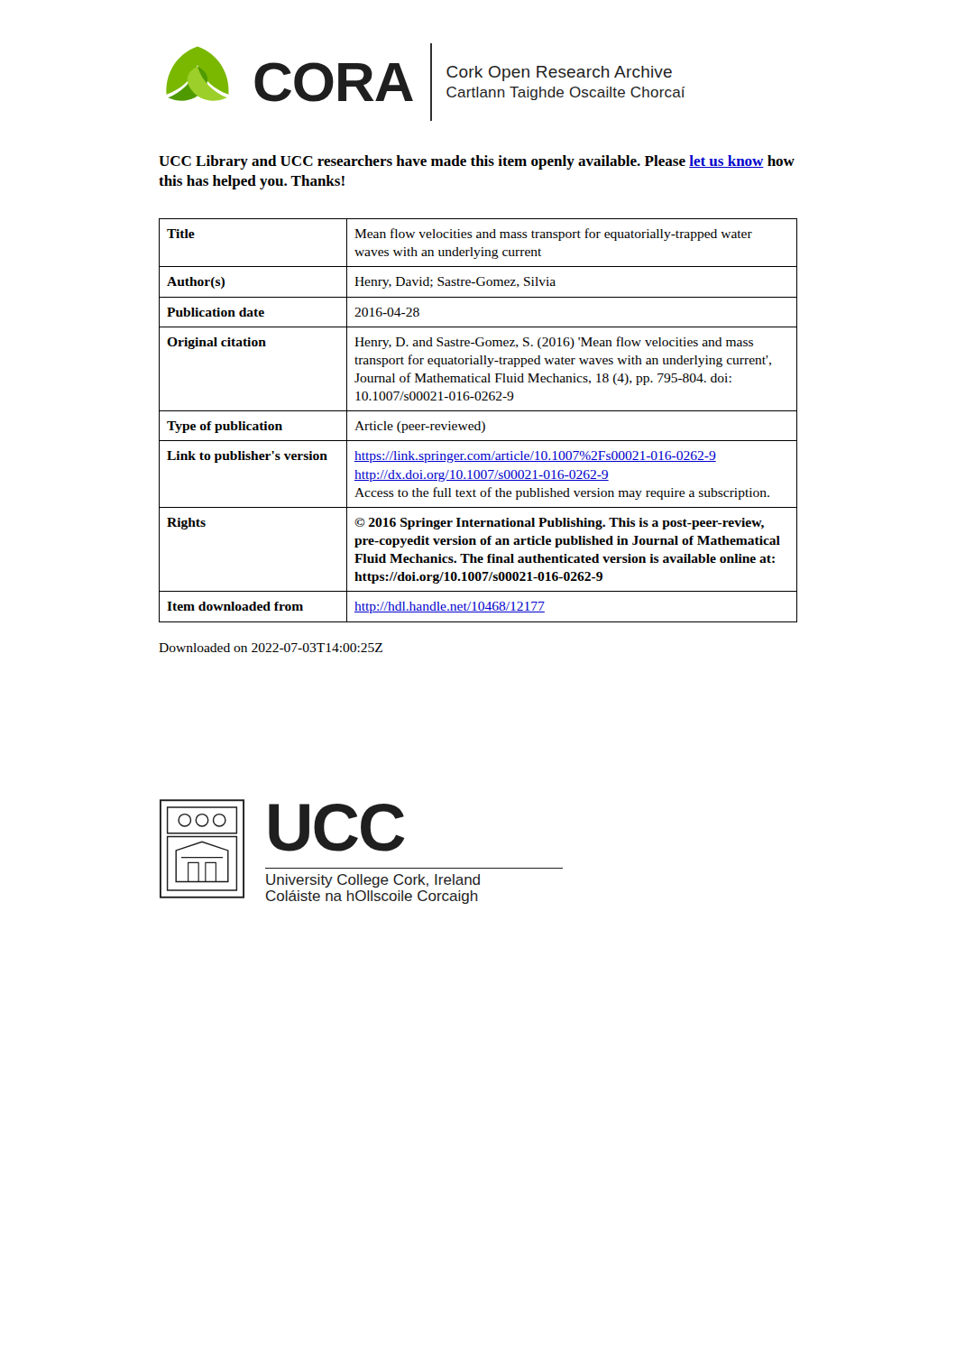CORA
Cork Open Research Archive
Cartlann Taighde Oscailte Chorcaí
UCC Library and UCC researchers have made this item openly available. Please let us know how this has helped you. Thanks!
| Title | Mean flow velocities and mass transport for equatorially-trapped water waves with an underlying current |
| Author(s) | Henry, David; Sastre-Gomez, Silvia |
| Publication date | 2016-04-28 |
| Original citation | Henry, D. and Sastre-Gomez, S. (2016) 'Mean flow velocities and mass transport for equatorially-trapped water waves with an underlying current', Journal of Mathematical Fluid Mechanics, 18 (4), pp. 795-804. doi: 10.1007/s00021-016-0262-9 |
| Type of publication | Article (peer-reviewed) |
| Link to publisher's version | https://link.springer.com/article/10.1007%2Fs00021-016-0262-9 http://dx.doi.org/10.1007/s00021-016-0262-9 Access to the full text of the published version may require a subscription. |
| Rights | © 2016 Springer International Publishing. This is a post-peer-review, pre-copyedit version of an article published in Journal of Mathematical Fluid Mechanics. The final authenticated version is available online at: https://doi.org/10.1007/s00021-016-0262-9 |
| Item downloaded from | http://hdl.handle.net/10468/12177 |
Downloaded on 2022-07-03T14:00:25Z
UCC
University College Cork, Ireland
Coláiste na hOllscoile Corcaigh